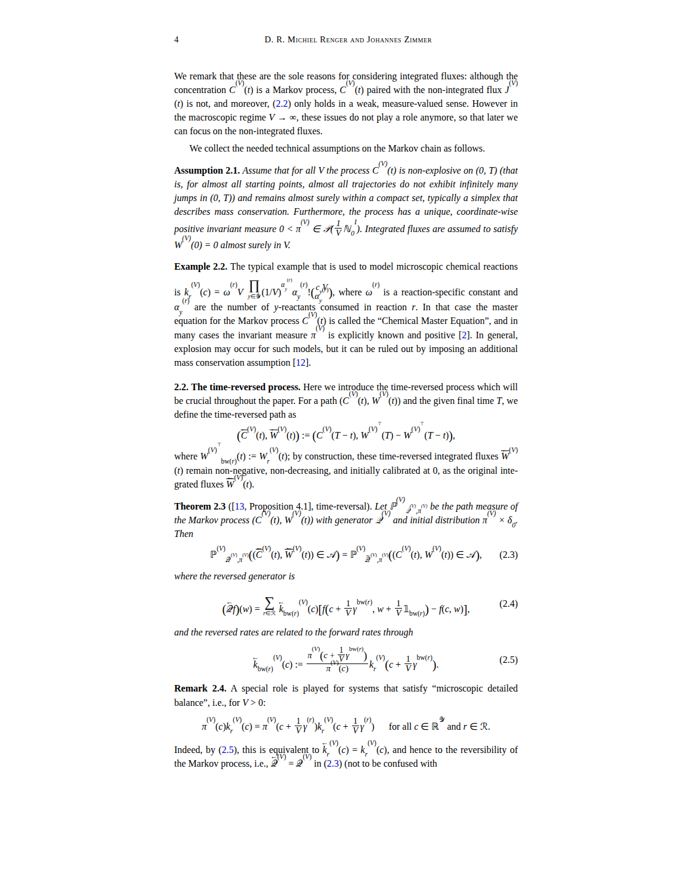4 D. R. Michiel Renger and Johannes Zimmer
We remark that these are the sole reasons for considering integrated fluxes: although the concentration C(V)(t) is a Markov process, C(V)(t) paired with the non-integrated flux J(V)(t) is not, and moreover, (2.2) only holds in a weak, measure-valued sense. However in the macroscopic regime V → ∞, these issues do not play a role anymore, so that later we can focus on the non-integrated fluxes.
We collect the needed technical assumptions on the Markov chain as follows.
Assumption 2.1. Assume that for all V the process C(V)(t) is non-explosive on (0, T) (that is, for almost all starting points, almost all trajectories do not exhibit infinitely many jumps in (0, T)) and remains almost surely within a compact set, typically a simplex that describes mass conservation. Furthermore, the process has a unique, coordinate-wise positive invariant measure 0 < π(V) ∈ 𝒫(1 Vℕ0I). Integrated fluxes are assumed to satisfy W(V)(0) = 0 almost surely in V.
Example 2.2. The typical example that is used to model microscopic chemical reactions is kr(V)(c) = ω(r)V ∏y∈𝒴(1/V)αy(r)αy(r)!(cyV αy(r)), where ω(r) is a reaction-specific constant and αy(r) are the number of y-reactants consumed in reaction r. In that case the master equation for the Markov process C(V)(t) is called the “Chemical Master Equation”, and in many cases the invariant measure π(V) is explicitly known and positive [2]. In general, explosion may occur for such models, but it can be ruled out by imposing an additional mass conservation assumption [12].
2.2. The time-reversed process. Here we introduce the time-reversed process which will be crucial throughout the paper. For a path (C(V)(t), W(V)(t)) and the given final time T, we define the time-reversed path as
(←C(V)(t), ←W(V)(t)) := (C(V)(T − t), W(V)⊤(T) − W(V)⊤(T − t)),
where W(V)⊤bw(r)(t) := Wr(V)(t); by construction, these time-reversed integrated fluxes ←W(V)(t) remain non-negative, non-decreasing, and initially calibrated at 0, as the original integrated fluxes ←W(V)(t).
Theorem 2.3 ([13, Proposition 4.1], time-reversal). Let ℙ(V)𝒬(V),π(V) be the path measure of the Markov process (C(V)(t), W(V)(t)) with generator 𝒬(V) and initial distribution π(V) × δ0. Then
ℙ(V)𝒬(V),π(V)((←C(V)(t), ←W(V)(t)) ∈ 𝒜) = ℙ(V)←𝒬(V),π(V)((C(V)(t), W(V)(t)) ∈ 𝒜), (2.3)
where the reversed generator is
(←𝒬 f)(w) = ∑r∈ℛ ←kbw(r)(V)(c)[f(c + 1 V γbw(r), w + 1 V𝟙bw(r)) − f(c, w)], (2.4)
and the reversed rates are related to the forward rates through
←kbw(r)(V)(c) := π(V)(c + 1 V γbw(r)) π(V)(c) kr(V)(c + 1 V γbw(r)). (2.5)
Remark 2.4. A special role is played for systems that satisfy “microscopic detailed balance”, i.e., for V > 0:
π(V)(c)kr(V)(c) = π(V)(c + 1 V γ(r))kr(V)(c + 1 V γ(r)) for all c ∈ ℝ𝒴 and r ∈ ℛ.
Indeed, by (2.5), this is equivalent to ←kr(V)(c) = kr(V)(c), and hence to the reversibility of the Markov process, i.e., ←𝒬(V) = 𝒬(V) in (2.3) (not to be confused with